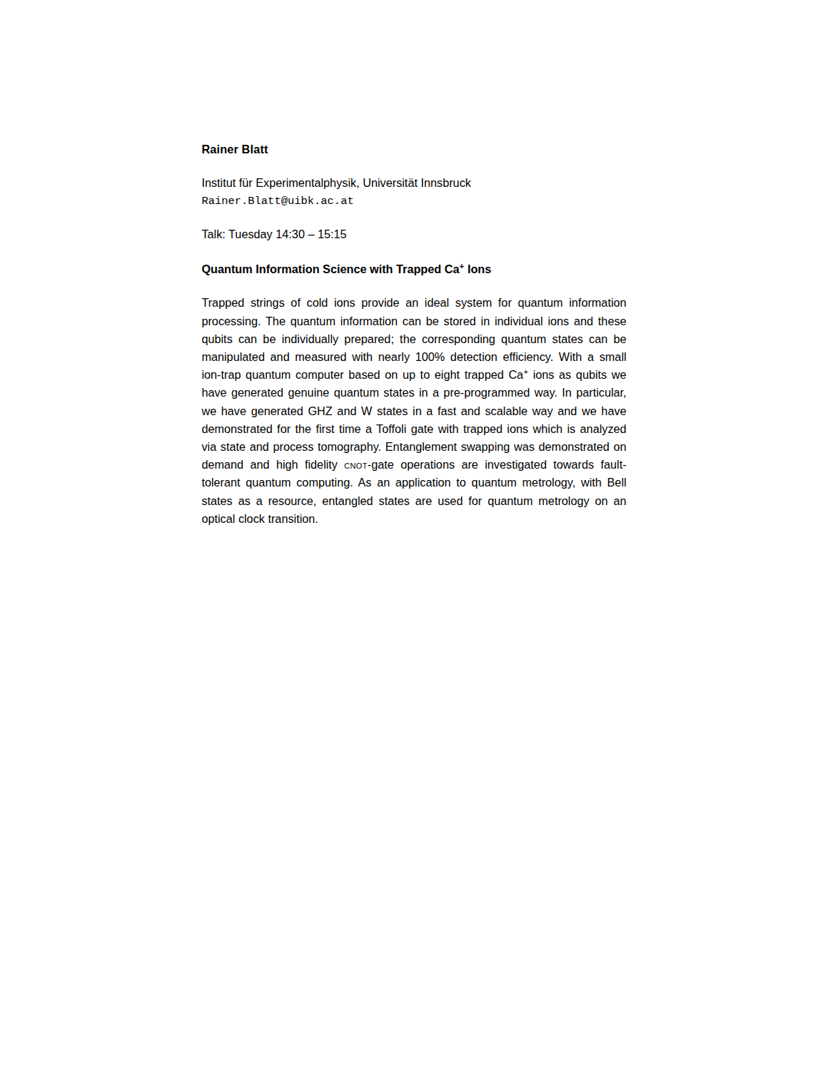Rainer Blatt
Institut für Experimentalphysik, Universität Innsbruck
Rainer.Blatt@uibk.ac.at
Talk: Tuesday 14:30 – 15:15
Quantum Information Science with Trapped Ca+ Ions
Trapped strings of cold ions provide an ideal system for quantum information processing. The quantum information can be stored in individual ions and these qubits can be individually prepared; the corresponding quantum states can be manipulated and measured with nearly 100% detection efficiency. With a small ion-trap quantum computer based on up to eight trapped Ca+ ions as qubits we have generated genuine quantum states in a pre-programmed way. In particular, we have generated GHZ and W states in a fast and scalable way and we have demonstrated for the first time a Toffoli gate with trapped ions which is analyzed via state and process tomography. Entanglement swapping was demonstrated on demand and high fidelity cnot-gate operations are investigated towards fault-tolerant quantum computing. As an application to quantum metrology, with Bell states as a resource, entangled states are used for quantum metrology on an optical clock transition.